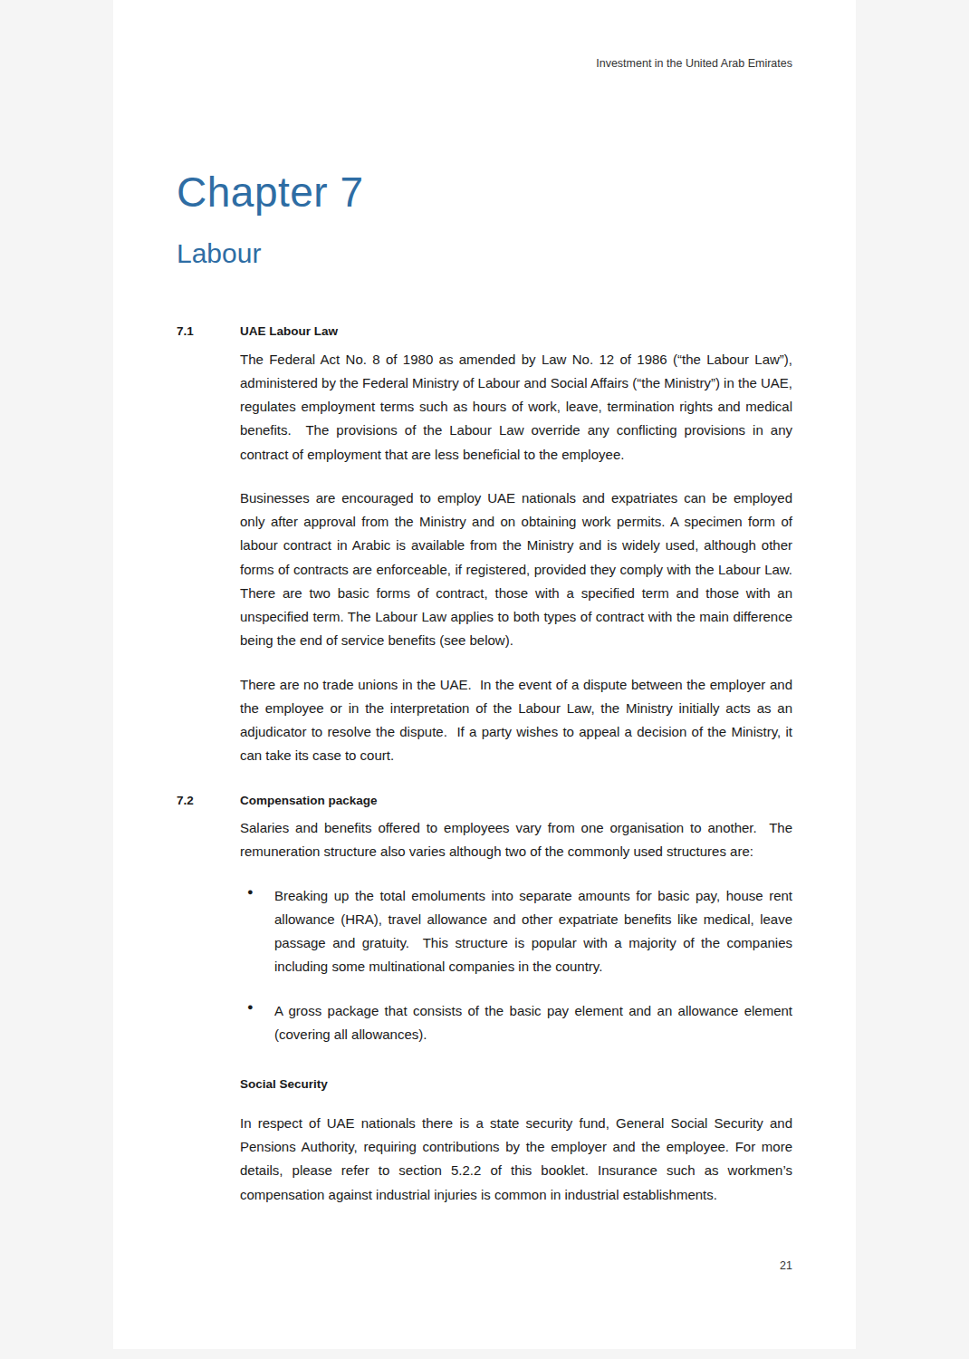Investment in the United Arab Emirates
Chapter 7
Labour
7.1
UAE Labour Law
The Federal Act No. 8 of 1980 as amended by Law No. 12 of 1986 (“the Labour Law”), administered by the Federal Ministry of Labour and Social Affairs (“the Ministry”) in the UAE, regulates employment terms such as hours of work, leave, termination rights and medical benefits. The provisions of the Labour Law override any conflicting provisions in any contract of employment that are less beneficial to the employee.
Businesses are encouraged to employ UAE nationals and expatriates can be employed only after approval from the Ministry and on obtaining work permits. A specimen form of labour contract in Arabic is available from the Ministry and is widely used, although other forms of contracts are enforceable, if registered, provided they comply with the Labour Law. There are two basic forms of contract, those with a specified term and those with an unspecified term. The Labour Law applies to both types of contract with the main difference being the end of service benefits (see below).
There are no trade unions in the UAE. In the event of a dispute between the employer and the employee or in the interpretation of the Labour Law, the Ministry initially acts as an adjudicator to resolve the dispute. If a party wishes to appeal a decision of the Ministry, it can take its case to court.
7.2
Compensation package
Salaries and benefits offered to employees vary from one organisation to another. The remuneration structure also varies although two of the commonly used structures are:
Breaking up the total emoluments into separate amounts for basic pay, house rent allowance (HRA), travel allowance and other expatriate benefits like medical, leave passage and gratuity. This structure is popular with a majority of the companies including some multinational companies in the country.
A gross package that consists of the basic pay element and an allowance element (covering all allowances).
Social Security
In respect of UAE nationals there is a state security fund, General Social Security and Pensions Authority, requiring contributions by the employer and the employee. For more details, please refer to section 5.2.2 of this booklet. Insurance such as workmen’s compensation against industrial injuries is common in industrial establishments.
21